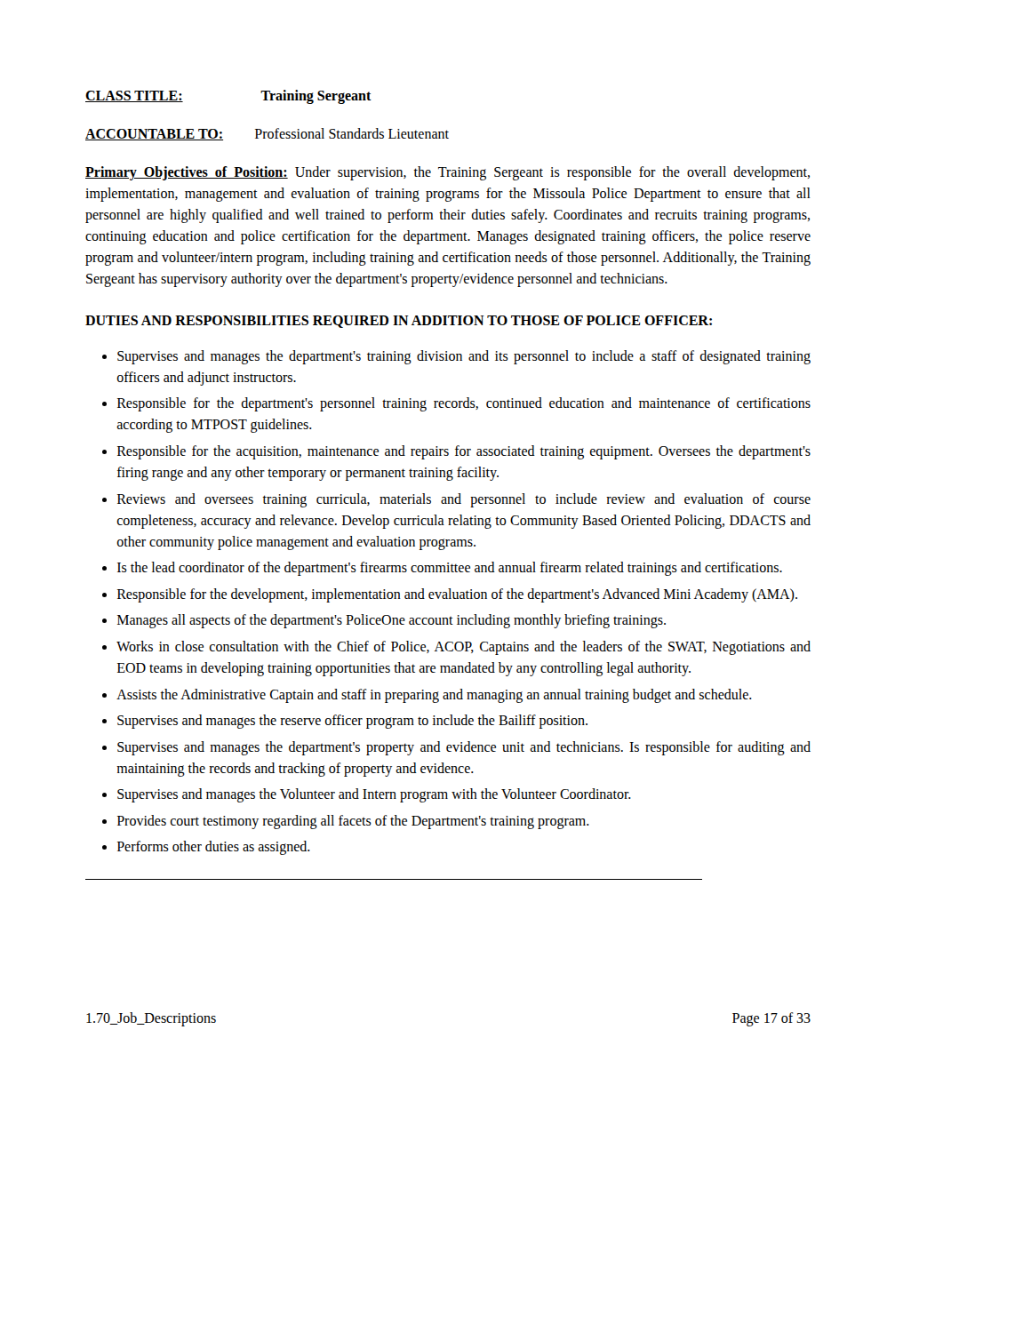CLASS TITLE: Training Sergeant
ACCOUNTABLE TO: Professional Standards Lieutenant
Primary Objectives of Position: Under supervision, the Training Sergeant is responsible for the overall development, implementation, management and evaluation of training programs for the Missoula Police Department to ensure that all personnel are highly qualified and well trained to perform their duties safely. Coordinates and recruits training programs, continuing education and police certification for the department. Manages designated training officers, the police reserve program and volunteer/intern program, including training and certification needs of those personnel. Additionally, the Training Sergeant has supervisory authority over the department's property/evidence personnel and technicians.
DUTIES AND RESPONSIBILITIES REQUIRED IN ADDITION TO THOSE OF POLICE OFFICER:
Supervises and manages the department's training division and its personnel to include a staff of designated training officers and adjunct instructors.
Responsible for the department's personnel training records, continued education and maintenance of certifications according to MTPOST guidelines.
Responsible for the acquisition, maintenance and repairs for associated training equipment. Oversees the department's firing range and any other temporary or permanent training facility.
Reviews and oversees training curricula, materials and personnel to include review and evaluation of course completeness, accuracy and relevance. Develop curricula relating to Community Based Oriented Policing, DDACTS and other community police management and evaluation programs.
Is the lead coordinator of the department's firearms committee and annual firearm related trainings and certifications.
Responsible for the development, implementation and evaluation of the department's Advanced Mini Academy (AMA).
Manages all aspects of the department's PoliceOne account including monthly briefing trainings.
Works in close consultation with the Chief of Police, ACOP, Captains and the leaders of the SWAT, Negotiations and EOD teams in developing training opportunities that are mandated by any controlling legal authority.
Assists the Administrative Captain and staff in preparing and managing an annual training budget and schedule.
Supervises and manages the reserve officer program to include the Bailiff position.
Supervises and manages the department's property and evidence unit and technicians. Is responsible for auditing and maintaining the records and tracking of property and evidence.
Supervises and manages the Volunteer and Intern program with the Volunteer Coordinator.
Provides court testimony regarding all facets of the Department's training program.
Performs other duties as assigned.
1.70_Job_Descriptions Page 17 of 33